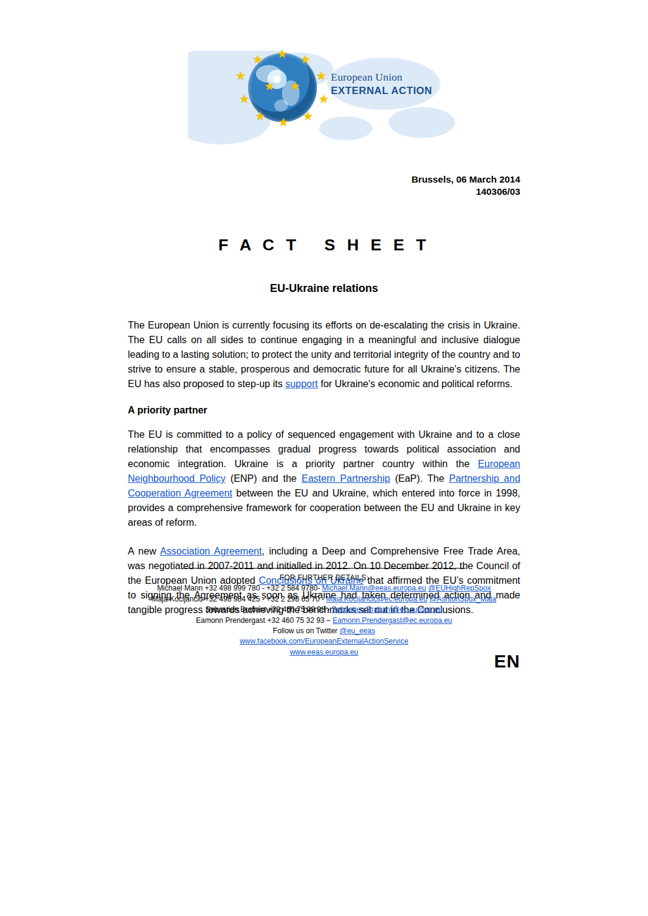★ ★ ★ ★ ★ ★ ★ ★ ★ ★ ★ ★
European Union
EXTERNAL ACTION
Brussels, 06 March 2014
140306/03
F A C T S H E E T
EU-Ukraine relations
The European Union is currently focusing its efforts on de-escalating the crisis in Ukraine. The EU calls on all sides to continue engaging in a meaningful and inclusive dialogue leading to a lasting solution; to protect the unity and territorial integrity of the country and to strive to ensure a stable, prosperous and democratic future for all Ukraine's citizens. The EU has also proposed to step-up its support for Ukraine's economic and political reforms.
A priority partner
The EU is committed to a policy of sequenced engagement with Ukraine and to a close relationship that encompasses gradual progress towards political association and economic integration. Ukraine is a priority partner country within the European Neighbourhood Policy (ENP) and the Eastern Partnership (EaP). The Partnership and Cooperation Agreement between the EU and Ukraine, which entered into force in 1998, provides a comprehensive framework for cooperation between the EU and Ukraine in key areas of reform.
A new Association Agreement, including a Deep and Comprehensive Free Trade Area, was negotiated in 2007-2011 and initialled in 2012. On 10 December 2012, the Council of the European Union adopted Conclusions on Ukraine that affirmed the EU’s commitment to signing the Agreement as soon as Ukraine had taken determined action and made tangible progress towards achieving the benchmarks set out in the Conclusions.
FOR FURTHER DETAILS:
Michael Mann +32 498 999 780 - +32 2 584 9780- Michael.Mann@eeas.europa.eu @EUHighRepSpox
Maja Kocijancic +32 498 984 425 - +32 2 298 65 70 - Maja.Kocijancic@ec.europa.eu @AshtonSpox_Maja
Sebastien Brabant +32 460 75 09 98 - Sebastien.Brabant@ec.europa.eu
Eamonn Prendergast +32 460 75 32 93 – Eamonn.Prendergast@ec.europa.eu
Follow us on Twitter @eu_eeas
www.facebook.com/EuropeanExternalActionService
www.eeas.europa.eu
EN